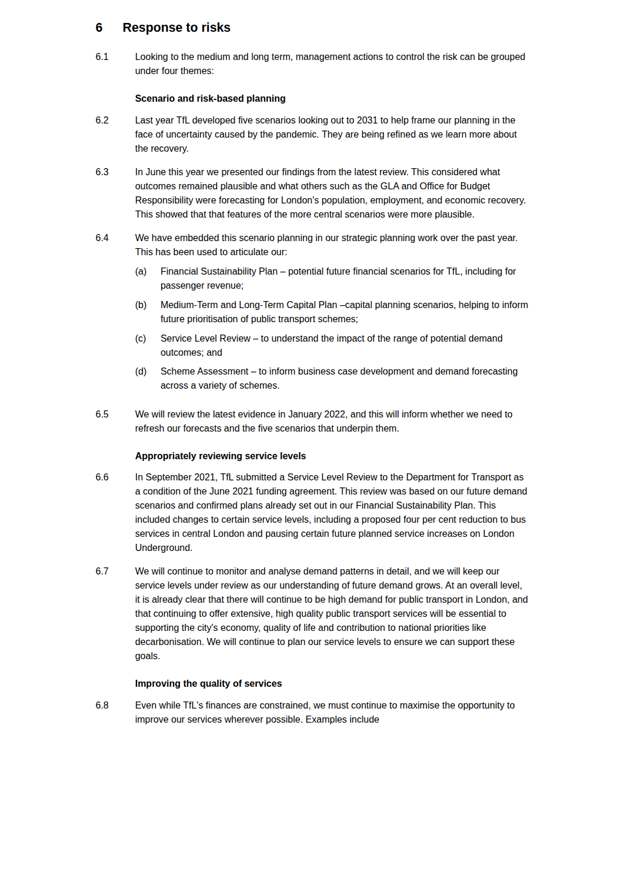6 Response to risks
6.1 Looking to the medium and long term, management actions to control the risk can be grouped under four themes:
Scenario and risk-based planning
6.2 Last year TfL developed five scenarios looking out to 2031 to help frame our planning in the face of uncertainty caused by the pandemic. They are being refined as we learn more about the recovery.
6.3 In June this year we presented our findings from the latest review. This considered what outcomes remained plausible and what others such as the GLA and Office for Budget Responsibility were forecasting for London's population, employment, and economic recovery. This showed that that features of the more central scenarios were more plausible.
6.4 We have embedded this scenario planning in our strategic planning work over the past year. This has been used to articulate our:
(a) Financial Sustainability Plan – potential future financial scenarios for TfL, including for passenger revenue;
(b) Medium-Term and Long-Term Capital Plan –capital planning scenarios, helping to inform future prioritisation of public transport schemes;
(c) Service Level Review – to understand the impact of the range of potential demand outcomes; and
(d) Scheme Assessment – to inform business case development and demand forecasting across a variety of schemes.
6.5 We will review the latest evidence in January 2022, and this will inform whether we need to refresh our forecasts and the five scenarios that underpin them.
Appropriately reviewing service levels
6.6 In September 2021, TfL submitted a Service Level Review to the Department for Transport as a condition of the June 2021 funding agreement. This review was based on our future demand scenarios and confirmed plans already set out in our Financial Sustainability Plan. This included changes to certain service levels, including a proposed four per cent reduction to bus services in central London and pausing certain future planned service increases on London Underground.
6.7 We will continue to monitor and analyse demand patterns in detail, and we will keep our service levels under review as our understanding of future demand grows. At an overall level, it is already clear that there will continue to be high demand for public transport in London, and that continuing to offer extensive, high quality public transport services will be essential to supporting the city's economy, quality of life and contribution to national priorities like decarbonisation. We will continue to plan our service levels to ensure we can support these goals.
Improving the quality of services
6.8 Even while TfL's finances are constrained, we must continue to maximise the opportunity to improve our services wherever possible. Examples include